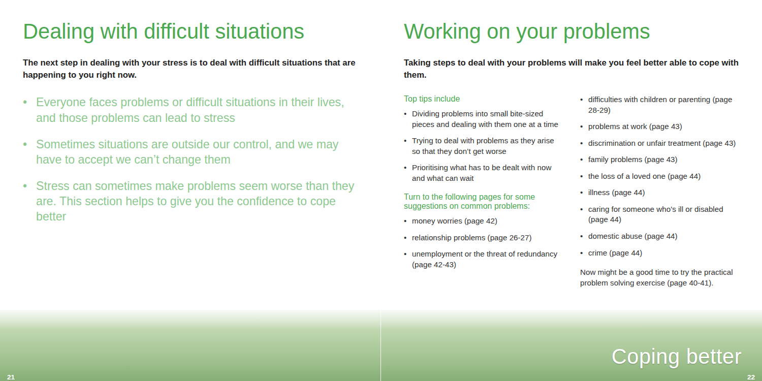Dealing with difficult situations
The next step in dealing with your stress is to deal with difficult situations that are happening to you right now.
Everyone faces problems or difficult situations in their lives, and those problems can lead to stress
Sometimes situations are outside our control, and we may have to accept we can’t change them
Stress can sometimes make problems seem worse than they are. This section helps to give you the confidence to cope better
21
Working on your problems
Taking steps to deal with your problems will make you feel better able to cope with them.
Top tips include
Dividing problems into small bite-sized pieces and dealing with them one at a time
Trying to deal with problems as they arise so that they don’t get worse
Prioritising what has to be dealt with now and what can wait
Turn to the following pages for some suggestions on common problems:
money worries (page 42)
relationship problems (page 26-27)
unemployment or the threat of redundancy (page 42-43)
difficulties with children or parenting (page 28-29)
problems at work (page 43)
discrimination or unfair treatment (page 43)
family problems (page 43)
the loss of a loved one (page 44)
illness (page 44)
caring for someone who’s ill or disabled (page 44)
domestic abuse (page 44)
crime (page 44)
Now might be a good time to try the practical problem solving exercise (page 40-41).
Coping better 22